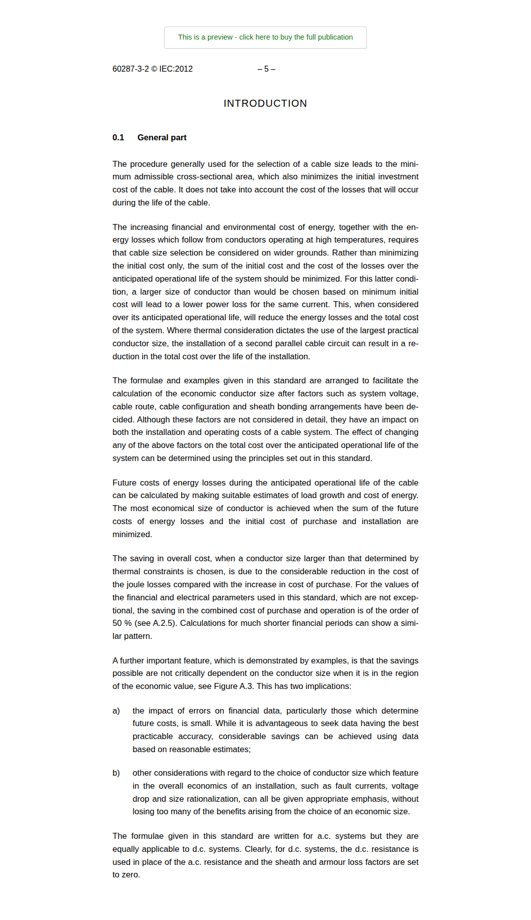This is a preview - click here to buy the full publication
60287-3-2 © IEC:2012 – 5 –
INTRODUCTION
0.1 General part
The procedure generally used for the selection of a cable size leads to the minimum admissible cross-sectional area, which also minimizes the initial investment cost of the cable. It does not take into account the cost of the losses that will occur during the life of the cable.
The increasing financial and environmental cost of energy, together with the energy losses which follow from conductors operating at high temperatures, requires that cable size selection be considered on wider grounds. Rather than minimizing the initial cost only, the sum of the initial cost and the cost of the losses over the anticipated operational life of the system should be minimized. For this latter condition, a larger size of conductor than would be chosen based on minimum initial cost will lead to a lower power loss for the same current. This, when considered over its anticipated operational life, will reduce the energy losses and the total cost of the system. Where thermal consideration dictates the use of the largest practical conductor size, the installation of a second parallel cable circuit can result in a reduction in the total cost over the life of the installation.
The formulae and examples given in this standard are arranged to facilitate the calculation of the economic conductor size after factors such as system voltage, cable route, cable configuration and sheath bonding arrangements have been decided. Although these factors are not considered in detail, they have an impact on both the installation and operating costs of a cable system. The effect of changing any of the above factors on the total cost over the anticipated operational life of the system can be determined using the principles set out in this standard.
Future costs of energy losses during the anticipated operational life of the cable can be calculated by making suitable estimates of load growth and cost of energy. The most economical size of conductor is achieved when the sum of the future costs of energy losses and the initial cost of purchase and installation are minimized.
The saving in overall cost, when a conductor size larger than that determined by thermal constraints is chosen, is due to the considerable reduction in the cost of the joule losses compared with the increase in cost of purchase. For the values of the financial and electrical parameters used in this standard, which are not exceptional, the saving in the combined cost of purchase and operation is of the order of 50 % (see A.2.5). Calculations for much shorter financial periods can show a similar pattern.
A further important feature, which is demonstrated by examples, is that the savings possible are not critically dependent on the conductor size when it is in the region of the economic value, see Figure A.3. This has two implications:
a) the impact of errors on financial data, particularly those which determine future costs, is small. While it is advantageous to seek data having the best practicable accuracy, considerable savings can be achieved using data based on reasonable estimates;
b) other considerations with regard to the choice of conductor size which feature in the overall economics of an installation, such as fault currents, voltage drop and size rationalization, can all be given appropriate emphasis, without losing too many of the benefits arising from the choice of an economic size.
The formulae given in this standard are written for a.c. systems but they are equally applicable to d.c. systems. Clearly, for d.c. systems, the d.c. resistance is used in place of the a.c. resistance and the sheath and armour loss factors are set to zero.